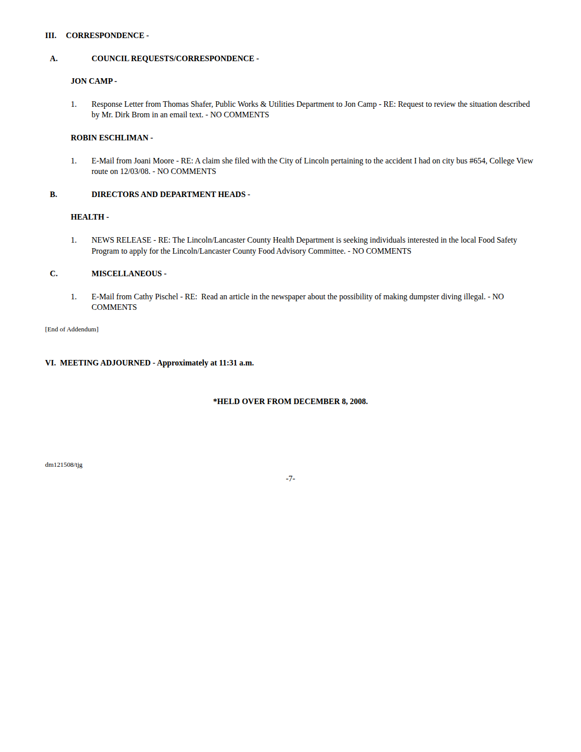III. CORRESPONDENCE -
A. COUNCIL REQUESTS/CORRESPONDENCE -
JON CAMP -
1. Response Letter from Thomas Shafer, Public Works & Utilities Department to Jon Camp - RE: Request to review the situation described by Mr. Dirk Brom in an email text. - NO COMMENTS
ROBIN ESCHLIMAN -
1. E-Mail from Joani Moore - RE: A claim she filed with the City of Lincoln pertaining to the accident I had on city bus #654, College View route on 12/03/08. - NO COMMENTS
B. DIRECTORS AND DEPARTMENT HEADS -
HEALTH -
1. NEWS RELEASE - RE: The Lincoln/Lancaster County Health Department is seeking individuals interested in the local Food Safety Program to apply for the Lincoln/Lancaster County Food Advisory Committee. - NO COMMENTS
C. MISCELLANEOUS -
1. E-Mail from Cathy Pischel - RE: Read an article in the newspaper about the possibility of making dumpster diving illegal. - NO COMMENTS
[End of Addendum]
VI. MEETING ADJOURNED - Approximately at 11:31 a.m.
*HELD OVER FROM DECEMBER 8, 2008.
dm121508/tjg
-7-